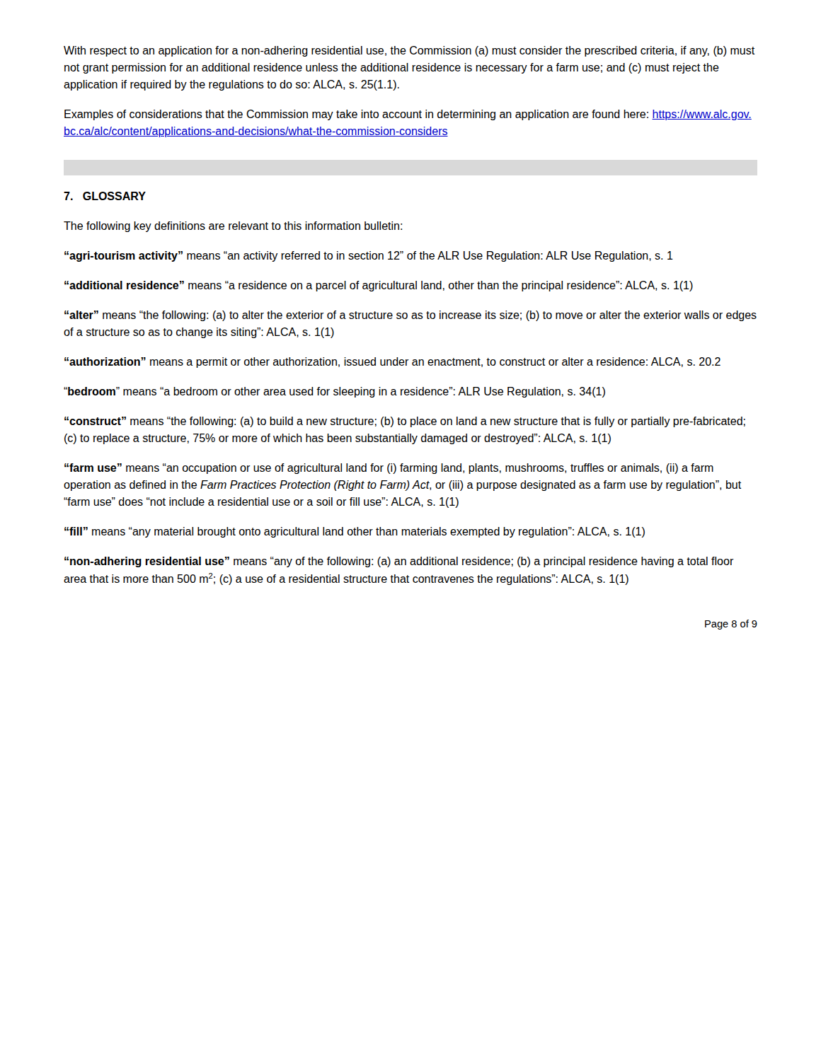With respect to an application for a non-adhering residential use, the Commission (a) must consider the prescribed criteria, if any, (b) must not grant permission for an additional residence unless the additional residence is necessary for a farm use; and (c) must reject the application if required by the regulations to do so: ALCA, s. 25(1.1).
Examples of considerations that the Commission may take into account in determining an application are found here: https://www.alc.gov.bc.ca/alc/content/applications-and-decisions/what-the-commission-considers
7. GLOSSARY
The following key definitions are relevant to this information bulletin:
“agri-tourism activity” means “an activity referred to in section 12” of the ALR Use Regulation: ALR Use Regulation, s. 1
“additional residence” means “a residence on a parcel of agricultural land, other than the principal residence”: ALCA, s. 1(1)
“alter” means “the following: (a) to alter the exterior of a structure so as to increase its size; (b) to move or alter the exterior walls or edges of a structure so as to change its siting”: ALCA, s. 1(1)
“authorization” means a permit or other authorization, issued under an enactment, to construct or alter a residence: ALCA, s. 20.2
“bedroom” means “a bedroom or other area used for sleeping in a residence”: ALR Use Regulation, s. 34(1)
“construct” means “the following: (a) to build a new structure; (b) to place on land a new structure that is fully or partially pre-fabricated; (c) to replace a structure, 75% or more of which has been substantially damaged or destroyed”: ALCA, s. 1(1)
“farm use” means “an occupation or use of agricultural land for (i) farming land, plants, mushrooms, truffles or animals, (ii) a farm operation as defined in the Farm Practices Protection (Right to Farm) Act, or (iii) a purpose designated as a farm use by regulation”, but “farm use” does “not include a residential use or a soil or fill use”: ALCA, s. 1(1)
“fill” means “any material brought onto agricultural land other than materials exempted by regulation”: ALCA, s. 1(1)
“non-adhering residential use” means “any of the following: (a) an additional residence; (b) a principal residence having a total floor area that is more than 500 m2; (c) a use of a residential structure that contravenes the regulations”: ALCA, s. 1(1)
Page 8 of 9